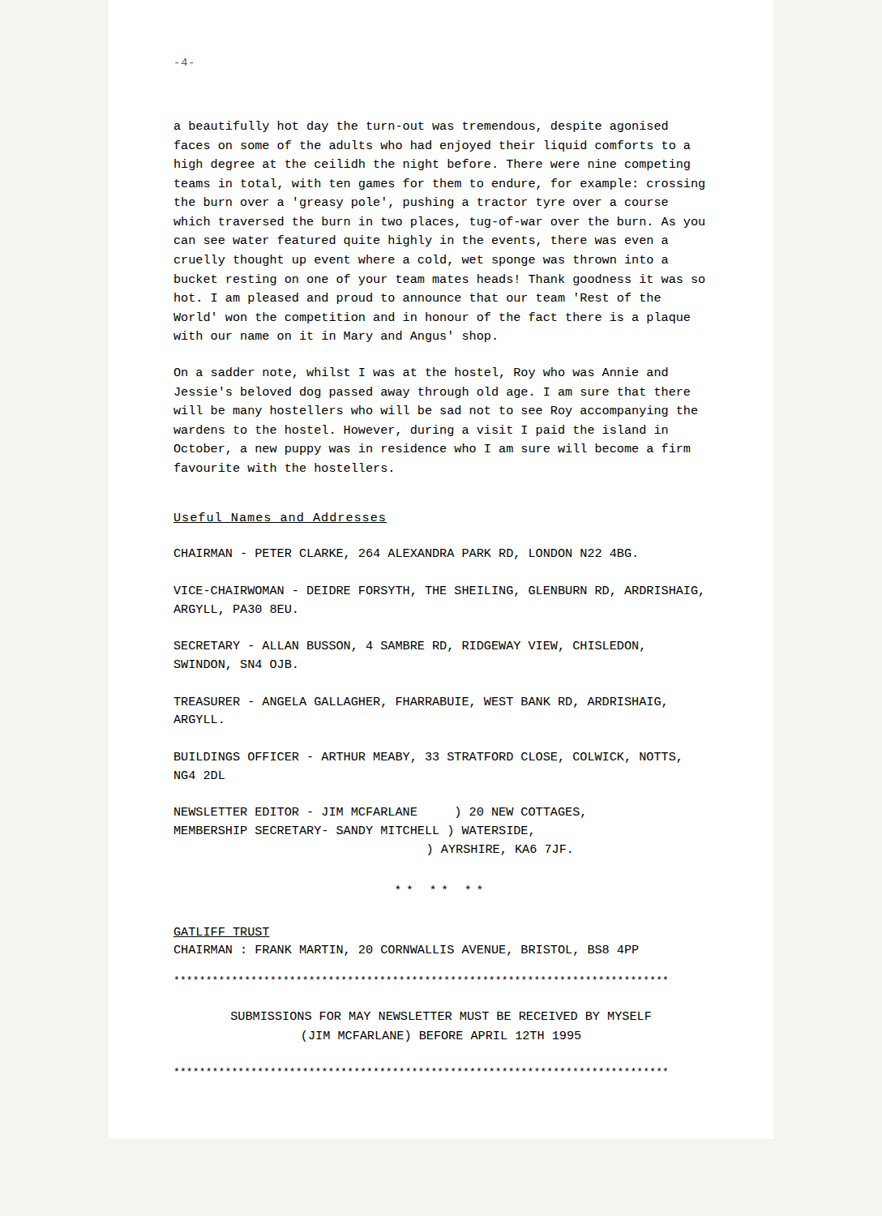-4-
a beautifully hot day the turn-out was tremendous, despite agonised faces on some of the adults who had enjoyed their liquid comforts to a high degree at the ceilidh the night before. There were nine competing teams in total, with ten games for them to endure, for example: crossing the burn over a 'greasy pole', pushing a tractor tyre over a course which traversed the burn in two places, tug-of-war over the burn. As you can see water featured quite highly in the events, there was even a cruelly thought up event where a cold, wet sponge was thrown into a bucket resting on one of your team mates heads! Thank goodness it was so hot. I am pleased and proud to announce that our team 'Rest of the World' won the competition and in honour of the fact there is a plaque with our name on it in Mary and Angus' shop.
On a sadder note, whilst I was at the hostel, Roy who was Annie and Jessie's beloved dog passed away through old age. I am sure that there will be many hostellers who will be sad not to see Roy accompanying the wardens to the hostel. However, during a visit I paid the island in October, a new puppy was in residence who I am sure will become a firm favourite with the hostellers.
Useful Names and Addresses
CHAIRMAN - PETER CLARKE, 264 ALEXANDRA PARK RD, LONDON N22 4BG.
VICE-CHAIRWOMAN - DEIDRE FORSYTH, THE SHEILING, GLENBURN RD, ARDRISHAIG, ARGYLL, PA30 8EU.
SECRETARY - ALLAN BUSSON, 4 SAMBRE RD, RIDGEWAY VIEW, CHISLEDON, SWINDON, SN4 OJB.
TREASURER - ANGELA GALLAGHER, FHARRABUIE, WEST BANK RD, ARDRISHAIG, ARGYLL.
BUILDINGS OFFICER - ARTHUR MEABY, 33 STRATFORD CLOSE, COLWICK, NOTTS, NG4 2DL
NEWSLETTER EDITOR - JIM MCFARLANE ) 20 NEW COTTAGES,
MEMBERSHIP SECRETARY- SANDY MITCHELL ) WATERSIDE,
) AYRSHIRE, KA6 7JF.
** ** **
GATLIFF TRUST
CHAIRMAN : FRANK MARTIN, 20 CORNWALLIS AVENUE, BRISTOL, BS8 4PP
*****************************************************************************
SUBMISSIONS FOR MAY NEWSLETTER MUST BE RECEIVED BY MYSELF
(JIM MCFARLANE) BEFORE APRIL 12TH 1995
*****************************************************************************